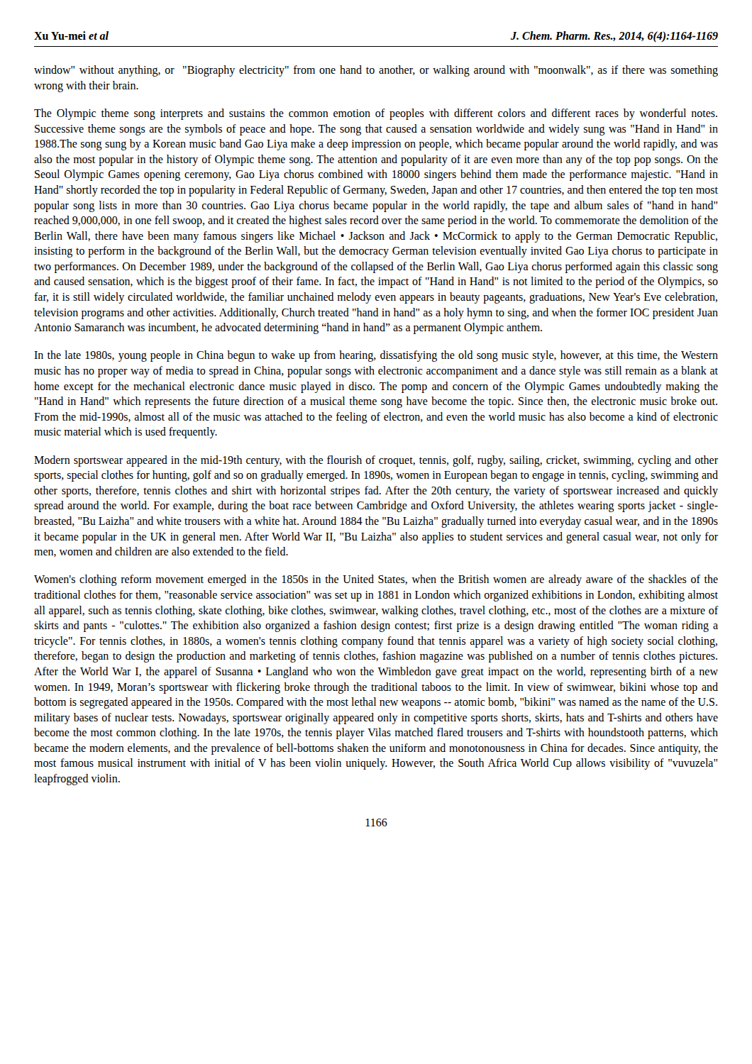Xu Yu-mei et al
J. Chem. Pharm. Res., 2014, 6(4):1164-1169
window" without anything, or "Biography electricity" from one hand to another, or walking around with "moonwalk", as if there was something wrong with their brain.
The Olympic theme song interprets and sustains the common emotion of peoples with different colors and different races by wonderful notes. Successive theme songs are the symbols of peace and hope. The song that caused a sensation worldwide and widely sung was "Hand in Hand" in 1988.The song sung by a Korean music band Gao Liya make a deep impression on people, which became popular around the world rapidly, and was also the most popular in the history of Olympic theme song. The attention and popularity of it are even more than any of the top pop songs. On the Seoul Olympic Games opening ceremony, Gao Liya chorus combined with 18000 singers behind them made the performance majestic. "Hand in Hand" shortly recorded the top in popularity in Federal Republic of Germany, Sweden, Japan and other 17 countries, and then entered the top ten most popular song lists in more than 30 countries. Gao Liya chorus became popular in the world rapidly, the tape and album sales of "hand in hand" reached 9,000,000, in one fell swoop, and it created the highest sales record over the same period in the world. To commemorate the demolition of the Berlin Wall, there have been many famous singers like Michael • Jackson and Jack • McCormick to apply to the German Democratic Republic, insisting to perform in the background of the Berlin Wall, but the democracy German television eventually invited Gao Liya chorus to participate in two performances. On December 1989, under the background of the collapsed of the Berlin Wall, Gao Liya chorus performed again this classic song and caused sensation, which is the biggest proof of their fame. In fact, the impact of "Hand in Hand" is not limited to the period of the Olympics, so far, it is still widely circulated worldwide, the familiar unchained melody even appears in beauty pageants, graduations, New Year's Eve celebration, television programs and other activities. Additionally, Church treated "hand in hand" as a holy hymn to sing, and when the former IOC president Juan Antonio Samaranch was incumbent, he advocated determining “hand in hand” as a permanent Olympic anthem.
In the late 1980s, young people in China begun to wake up from hearing, dissatisfying the old song music style, however, at this time, the Western music has no proper way of media to spread in China, popular songs with electronic accompaniment and a dance style was still remain as a blank at home except for the mechanical electronic dance music played in disco. The pomp and concern of the Olympic Games undoubtedly making the "Hand in Hand" which represents the future direction of a musical theme song have become the topic. Since then, the electronic music broke out. From the mid-1990s, almost all of the music was attached to the feeling of electron, and even the world music has also become a kind of electronic music material which is used frequently.
Modern sportswear appeared in the mid-19th century, with the flourish of croquet, tennis, golf, rugby, sailing, cricket, swimming, cycling and other sports, special clothes for hunting, golf and so on gradually emerged. In 1890s, women in European began to engage in tennis, cycling, swimming and other sports, therefore, tennis clothes and shirt with horizontal stripes fad. After the 20th century, the variety of sportswear increased and quickly spread around the world. For example, during the boat race between Cambridge and Oxford University, the athletes wearing sports jacket - single-breasted, "Bu Laizha" and white trousers with a white hat. Around 1884 the "Bu Laizha" gradually turned into everyday casual wear, and in the 1890s it became popular in the UK in general men. After World War II, "Bu Laizha" also applies to student services and general casual wear, not only for men, women and children are also extended to the field.
Women's clothing reform movement emerged in the 1850s in the United States, when the British women are already aware of the shackles of the traditional clothes for them, "reasonable service association" was set up in 1881 in London which organized exhibitions in London, exhibiting almost all apparel, such as tennis clothing, skate clothing, bike clothes, swimwear, walking clothes, travel clothing, etc., most of the clothes are a mixture of skirts and pants - "culottes." The exhibition also organized a fashion design contest; first prize is a design drawing entitled "The woman riding a tricycle". For tennis clothes, in 1880s, a women's tennis clothing company found that tennis apparel was a variety of high society social clothing, therefore, began to design the production and marketing of tennis clothes, fashion magazine was published on a number of tennis clothes pictures. After the World War I, the apparel of Susanna • Langland who won the Wimbledon gave great impact on the world, representing birth of a new women. In 1949, Moran’s sportswear with flickering broke through the traditional taboos to the limit. In view of swimwear, bikini whose top and bottom is segregated appeared in the 1950s. Compared with the most lethal new weapons -- atomic bomb, "bikini" was named as the name of the U.S. military bases of nuclear tests. Nowadays, sportswear originally appeared only in competitive sports shorts, skirts, hats and T-shirts and others have become the most common clothing. In the late 1970s, the tennis player Vilas matched flared trousers and T-shirts with houndstooth patterns, which became the modern elements, and the prevalence of bell-bottoms shaken the uniform and monotonousness in China for decades. Since antiquity, the most famous musical instrument with initial of V has been violin uniquely. However, the South Africa World Cup allows visibility of "vuvuzela" leapfrogged violin.
1166